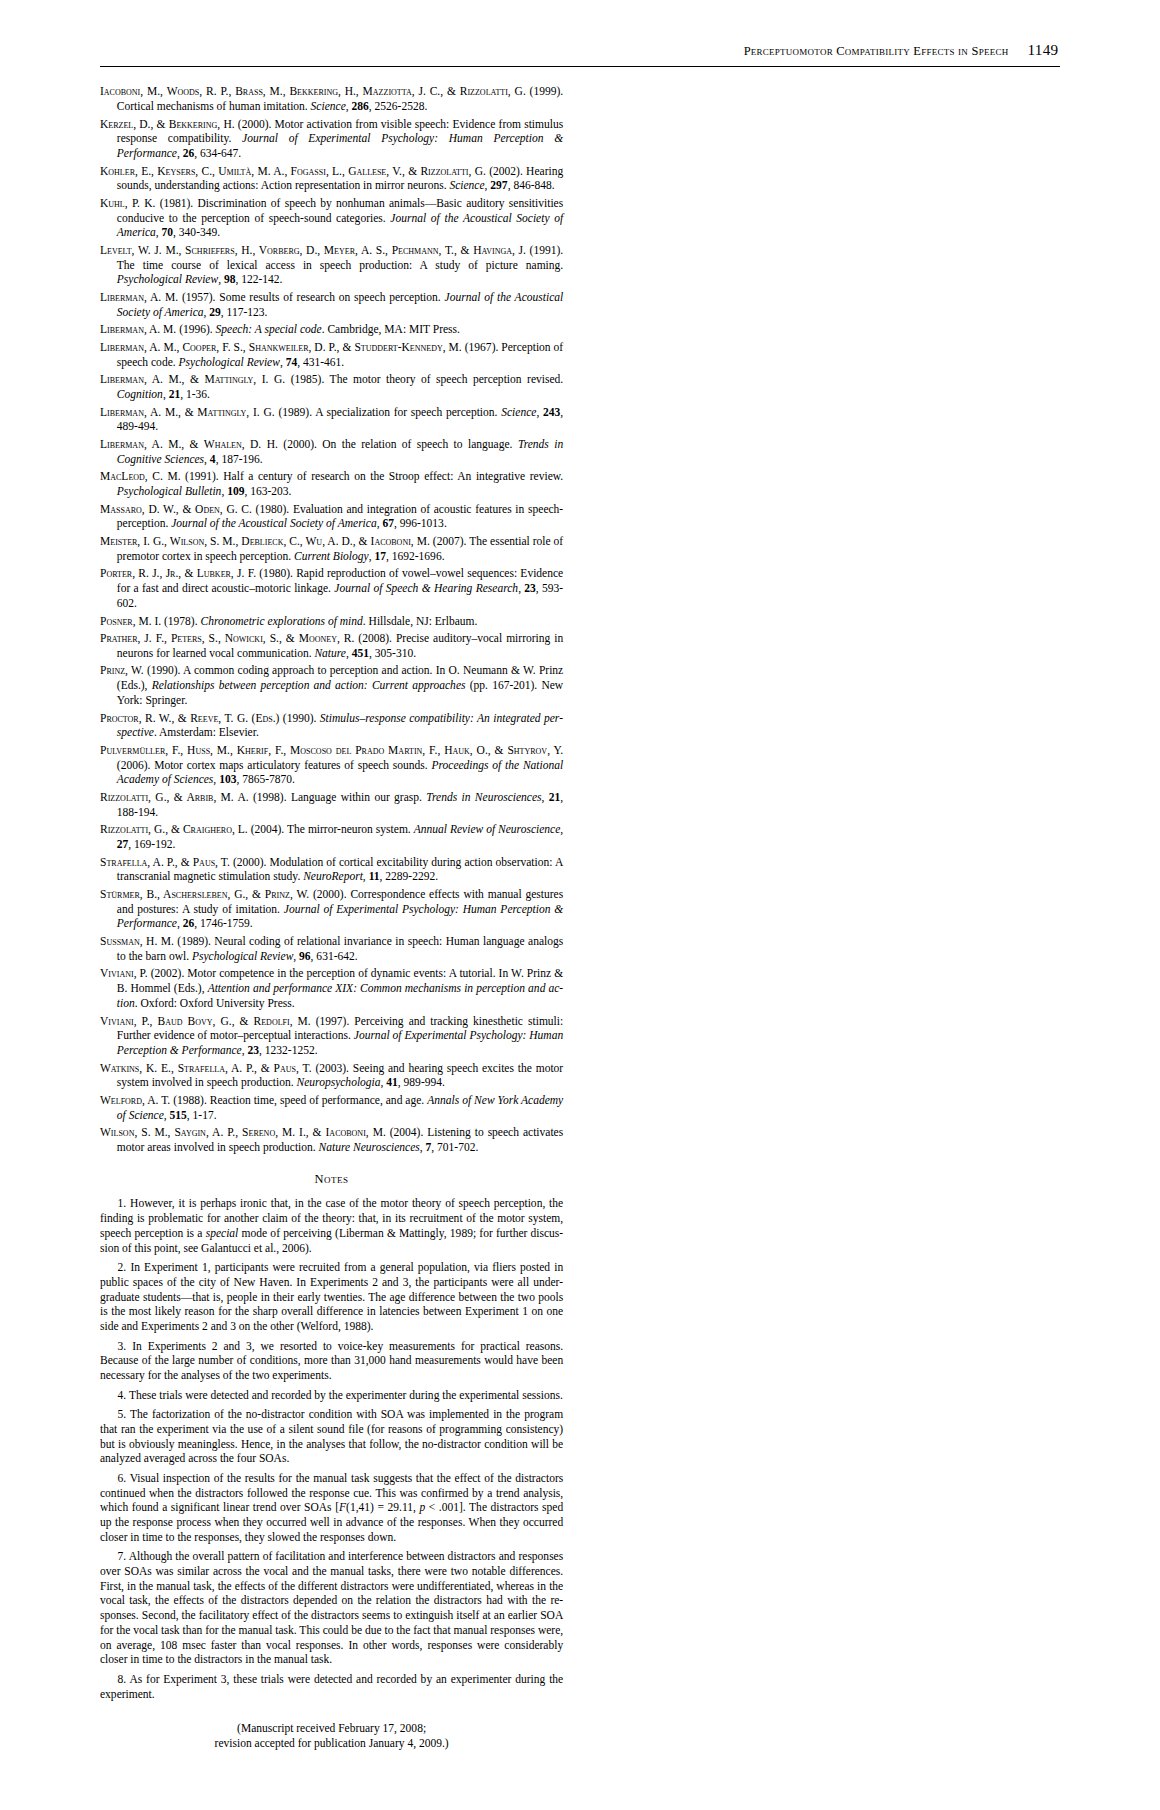Perceptuomotor Compatibility Effects in Speech1149
Iacoboni, M., Woods, R. P., Brass, M., Bekkering, H., Mazziotta, J. C., & Rizzolatti, G. (1999). Cortical mechanisms of human imitation. Science, 286, 2526-2528.
Kerzel, D., & Bekkering, H. (2000). Motor activation from visible speech: Evidence from stimulus response compatibility. Journal of Experimental Psychology: Human Perception & Performance, 26, 634-647.
Kohler, E., Keysers, C., Umiltà, M. A., Fogassi, L., Gallese, V., & Rizzolatti, G. (2002). Hearing sounds, understanding actions: Action representation in mirror neurons. Science, 297, 846-848.
Kuhl, P. K. (1981). Discrimination of speech by nonhuman animals—Basic auditory sensitivities conducive to the perception of speech-sound categories. Journal of the Acoustical Society of America, 70, 340-349.
Levelt, W. J. M., Schriefers, H., Vorberg, D., Meyer, A. S., Pechmann, T., & Havinga, J. (1991). The time course of lexical access in speech production: A study of picture naming. Psychological Review, 98, 122-142.
Liberman, A. M. (1957). Some results of research on speech perception. Journal of the Acoustical Society of America, 29, 117-123.
Liberman, A. M. (1996). Speech: A special code. Cambridge, MA: MIT Press.
Liberman, A. M., Cooper, F. S., Shankweiler, D. P., & Studdert-Kennedy, M. (1967). Perception of speech code. Psychological Review, 74, 431-461.
Liberman, A. M., & Mattingly, I. G. (1985). The motor theory of speech perception revised. Cognition, 21, 1-36.
Liberman, A. M., & Mattingly, I. G. (1989). A specialization for speech perception. Science, 243, 489-494.
Liberman, A. M., & Whalen, D. H. (2000). On the relation of speech to language. Trends in Cognitive Sciences, 4, 187-196.
MacLeod, C. M. (1991). Half a century of research on the Stroop effect: An integrative review. Psychological Bulletin, 109, 163-203.
Massaro, D. W., & Oden, G. C. (1980). Evaluation and integration of acoustic features in speech-perception. Journal of the Acoustical Society of America, 67, 996-1013.
Meister, I. G., Wilson, S. M., Deblieck, C., Wu, A. D., & Iacoboni, M. (2007). The essential role of premotor cortex in speech perception. Current Biology, 17, 1692-1696.
Porter, R. J., Jr., & Lubker, J. F. (1980). Rapid reproduction of vowel–vowel sequences: Evidence for a fast and direct acoustic–motoric linkage. Journal of Speech & Hearing Research, 23, 593-602.
Posner, M. I. (1978). Chronometric explorations of mind. Hillsdale, NJ: Erlbaum.
Prather, J. F., Peters, S., Nowicki, S., & Mooney, R. (2008). Precise auditory–vocal mirroring in neurons for learned vocal communication. Nature, 451, 305-310.
Prinz, W. (1990). A common coding approach to perception and action. In O. Neumann & W. Prinz (Eds.), Relationships between perception and action: Current approaches (pp. 167-201). New York: Springer.
Proctor, R. W., & Reeve, T. G. (Eds.) (1990). Stimulus–response compatibility: An integrated perspective. Amsterdam: Elsevier.
Pulvermüller, F., Huss, M., Kherif, F., Moscoso del Prado Martin, F., Hauk, O., & Shtyrov, Y. (2006). Motor cortex maps articulatory features of speech sounds. Proceedings of the National Academy of Sciences, 103, 7865-7870.
Rizzolatti, G., & Arbib, M. A. (1998). Language within our grasp. Trends in Neurosciences, 21, 188-194.
Rizzolatti, G., & Craighero, L. (2004). The mirror-neuron system. Annual Review of Neuroscience, 27, 169-192.
Strafella, A. P., & Paus, T. (2000). Modulation of cortical excitability during action observation: A transcranial magnetic stimulation study. NeuroReport, 11, 2289-2292.
Stürmer, B., Aschersleben, G., & Prinz, W. (2000). Correspondence effects with manual gestures and postures: A study of imitation. Journal of Experimental Psychology: Human Perception & Performance, 26, 1746-1759.
Sussman, H. M. (1989). Neural coding of relational invariance in speech: Human language analogs to the barn owl. Psychological Review, 96, 631-642.
Viviani, P. (2002). Motor competence in the perception of dynamic events: A tutorial. In W. Prinz & B. Hommel (Eds.), Attention and performance XIX: Common mechanisms in perception and action. Oxford: Oxford University Press.
Viviani, P., Baud Bovy, G., & Redolfi, M. (1997). Perceiving and tracking kinesthetic stimuli: Further evidence of motor–perceptual interactions. Journal of Experimental Psychology: Human Perception & Performance, 23, 1232-1252.
Watkins, K. E., Strafella, A. P., & Paus, T. (2003). Seeing and hearing speech excites the motor system involved in speech production. Neuropsychologia, 41, 989-994.
Welford, A. T. (1988). Reaction time, speed of performance, and age. Annals of New York Academy of Science, 515, 1-17.
Wilson, S. M., Saygin, A. P., Sereno, M. I., & Iacoboni, M. (2004). Listening to speech activates motor areas involved in speech production. Nature Neurosciences, 7, 701-702.
Notes
However, it is perhaps ironic that, in the case of the motor theory of speech perception, the finding is problematic for another claim of the theory: that, in its recruitment of the motor system, speech perception is a special mode of perceiving (Liberman & Mattingly, 1989; for further discussion of this point, see Galantucci et al., 2006).
In Experiment 1, participants were recruited from a general population, via fliers posted in public spaces of the city of New Haven. In Experiments 2 and 3, the participants were all undergraduate students—that is, people in their early twenties. The age difference between the two pools is the most likely reason for the sharp overall difference in latencies between Experiment 1 on one side and Experiments 2 and 3 on the other (Welford, 1988).
In Experiments 2 and 3, we resorted to voice-key measurements for practical reasons. Because of the large number of conditions, more than 31,000 hand measurements would have been necessary for the analyses of the two experiments.
These trials were detected and recorded by the experimenter during the experimental sessions.
The factorization of the no-distractor condition with SOA was implemented in the program that ran the experiment via the use of a silent sound file (for reasons of programming consistency) but is obviously meaningless. Hence, in the analyses that follow, the no-distractor condition will be analyzed averaged across the four SOAs.
Visual inspection of the results for the manual task suggests that the effect of the distractors continued when the distractors followed the response cue. This was confirmed by a trend analysis, which found a significant linear trend over SOAs [F(1,41) = 29.11, p < .001]. The distractors sped up the response process when they occurred well in advance of the responses. When they occurred closer in time to the responses, they slowed the responses down.
Although the overall pattern of facilitation and interference between distractors and responses over SOAs was similar across the vocal and the manual tasks, there were two notable differences. First, in the manual task, the effects of the different distractors were undifferentiated, whereas in the vocal task, the effects of the distractors depended on the relation the distractors had with the responses. Second, the facilitatory effect of the distractors seems to extinguish itself at an earlier SOA for the vocal task than for the manual task. This could be due to the fact that manual responses were, on average, 108 msec faster than vocal responses. In other words, responses were considerably closer in time to the distractors in the manual task.
As for Experiment 3, these trials were detected and recorded by an experimenter during the experiment.
(Manuscript received February 17, 2008;
revision accepted for publication January 4, 2009.)